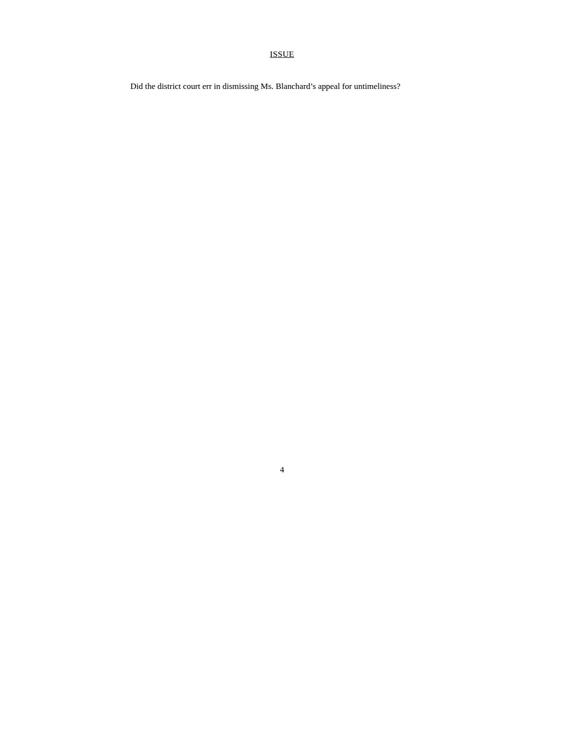ISSUE
Did the district court err in dismissing Ms. Blanchard’s appeal for untimeliness?
4